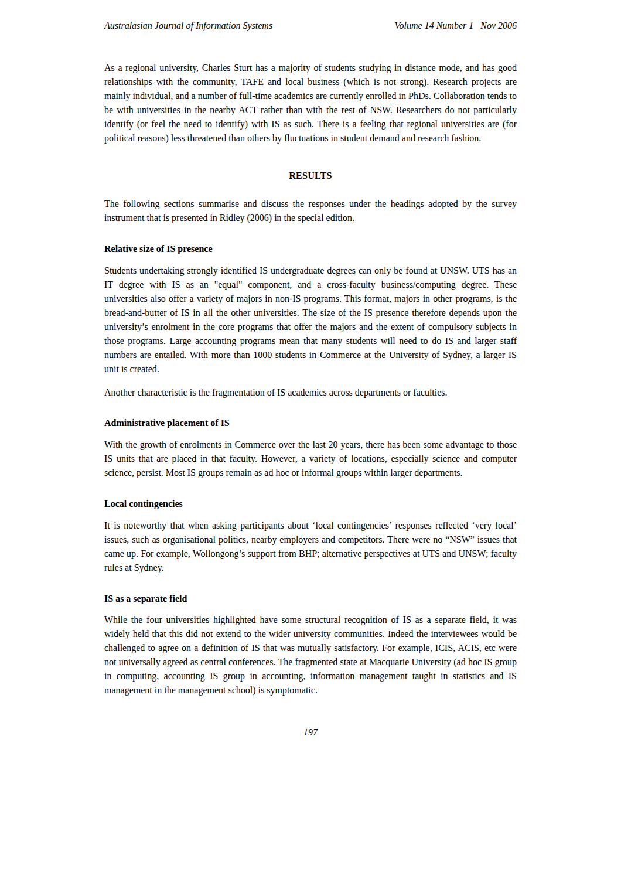Australasian Journal of Information Systems Volume 14 Number 1 Nov 2006
As a regional university, Charles Sturt has a majority of students studying in distance mode, and has good relationships with the community, TAFE and local business (which is not strong). Research projects are mainly individual, and a number of full-time academics are currently enrolled in PhDs. Collaboration tends to be with universities in the nearby ACT rather than with the rest of NSW. Researchers do not particularly identify (or feel the need to identify) with IS as such. There is a feeling that regional universities are (for political reasons) less threatened than others by fluctuations in student demand and research fashion.
Results
The following sections summarise and discuss the responses under the headings adopted by the survey instrument that is presented in Ridley (2006) in the special edition.
Relative size of IS presence
Students undertaking strongly identified IS undergraduate degrees can only be found at UNSW. UTS has an IT degree with IS as an "equal" component, and a cross-faculty business/computing degree. These universities also offer a variety of majors in non-IS programs. This format, majors in other programs, is the bread-and-butter of IS in all the other universities. The size of the IS presence therefore depends upon the university’s enrolment in the core programs that offer the majors and the extent of compulsory subjects in those programs. Large accounting programs mean that many students will need to do IS and larger staff numbers are entailed. With more than 1000 students in Commerce at the University of Sydney, a larger IS unit is created.
Another characteristic is the fragmentation of IS academics across departments or faculties.
Administrative placement of IS
With the growth of enrolments in Commerce over the last 20 years, there has been some advantage to those IS units that are placed in that faculty. However, a variety of locations, especially science and computer science, persist. Most IS groups remain as ad hoc or informal groups within larger departments.
Local contingencies
It is noteworthy that when asking participants about ‘local contingencies’ responses reflected ‘very local’ issues, such as organisational politics, nearby employers and competitors. There were no “NSW” issues that came up. For example, Wollongong’s support from BHP; alternative perspectives at UTS and UNSW; faculty rules at Sydney.
IS as a separate field
While the four universities highlighted have some structural recognition of IS as a separate field, it was widely held that this did not extend to the wider university communities. Indeed the interviewees would be challenged to agree on a definition of IS that was mutually satisfactory. For example, ICIS, ACIS, etc were not universally agreed as central conferences. The fragmented state at Macquarie University (ad hoc IS group in computing, accounting IS group in accounting, information management taught in statistics and IS management in the management school) is symptomatic.
197